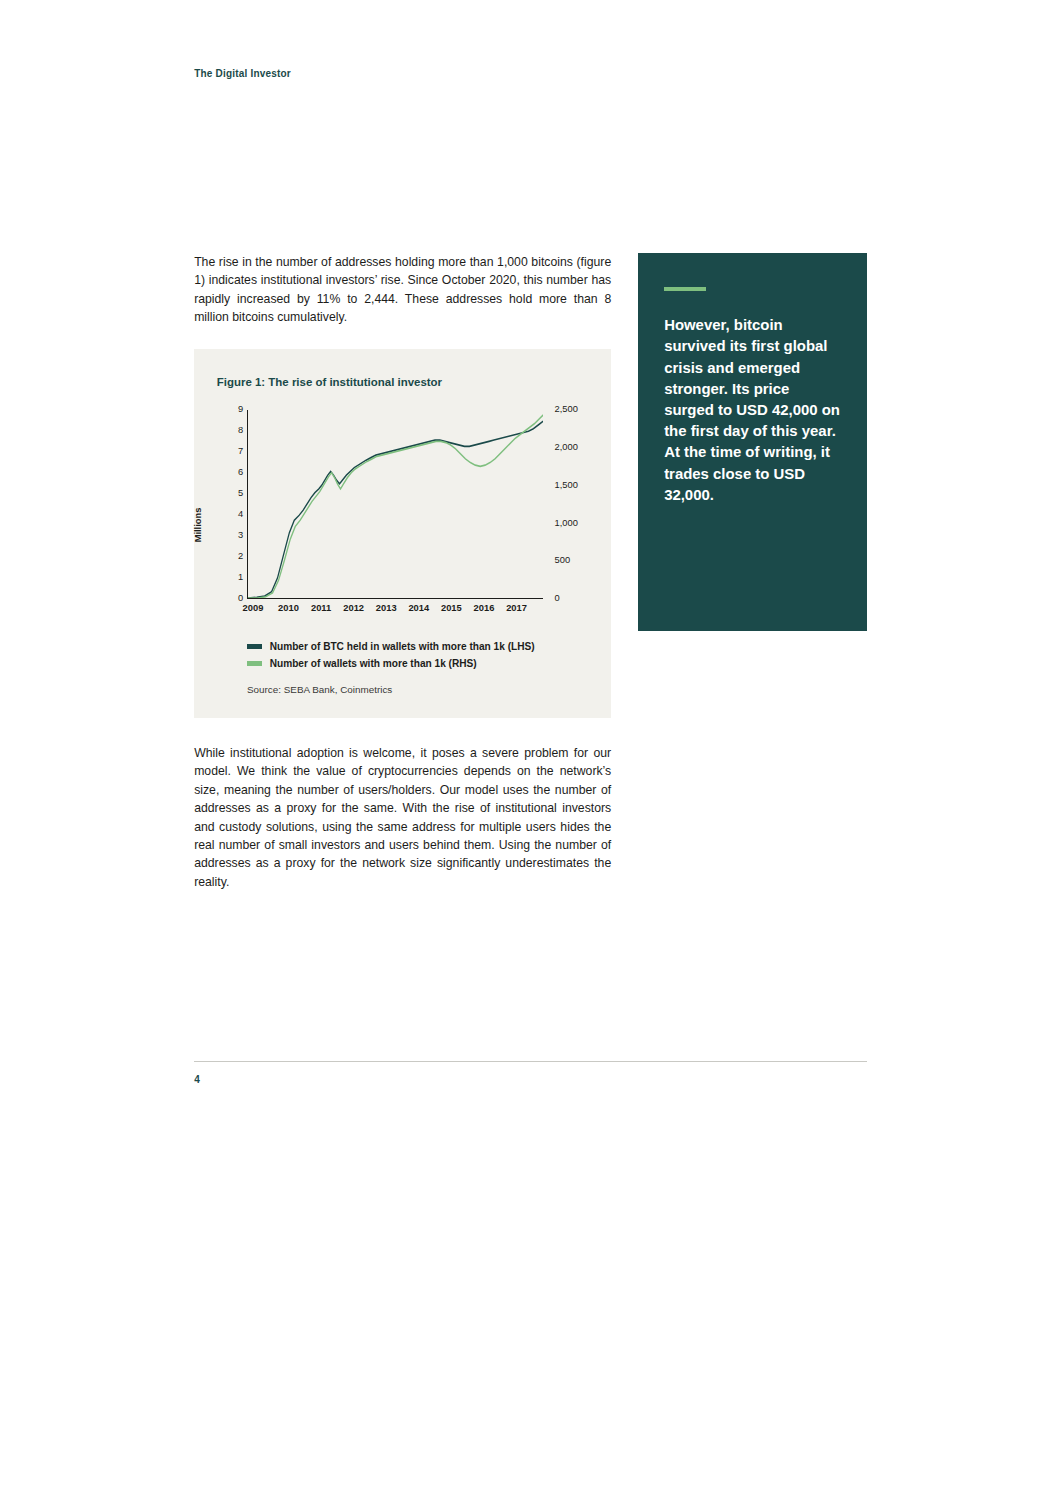The Digital Investor
The rise in the number of addresses holding more than 1,000 bitcoins (figure 1) indicates institutional investors’ rise. Since October 2020, this number has rapidly increased by 11% to 2,444. These addresses hold more than 8 million bitcoins cumulatively.
Figure 1: The rise of institutional investor
Millions
9 8 7 6 5 4 3 2 1 0
2,500 2,000 1,500 1,000 500 0
2009 2010 2011 2012 2013 2014 2015 2016 2017
Number of BTC held in wallets with more than 1k (LHS)
Number of wallets with more than 1k (RHS)
Source: SEBA Bank, Coinmetrics
While institutional adoption is welcome, it poses a severe problem for our model. We think the value of cryptocurrencies depends on the network’s size, meaning the number of users/holders. Our model uses the number of addresses as a proxy for the same. With the rise of institutional investors and custody solutions, using the same address for multiple users hides the real number of small investors and users behind them. Using the number of addresses as a proxy for the network size significantly underestimates the reality.
However, bitcoin survived its first global crisis and emerged stronger. Its price surged to USD 42,000 on the first day of this year. At the time of writing, it trades close to USD 32,000.
4